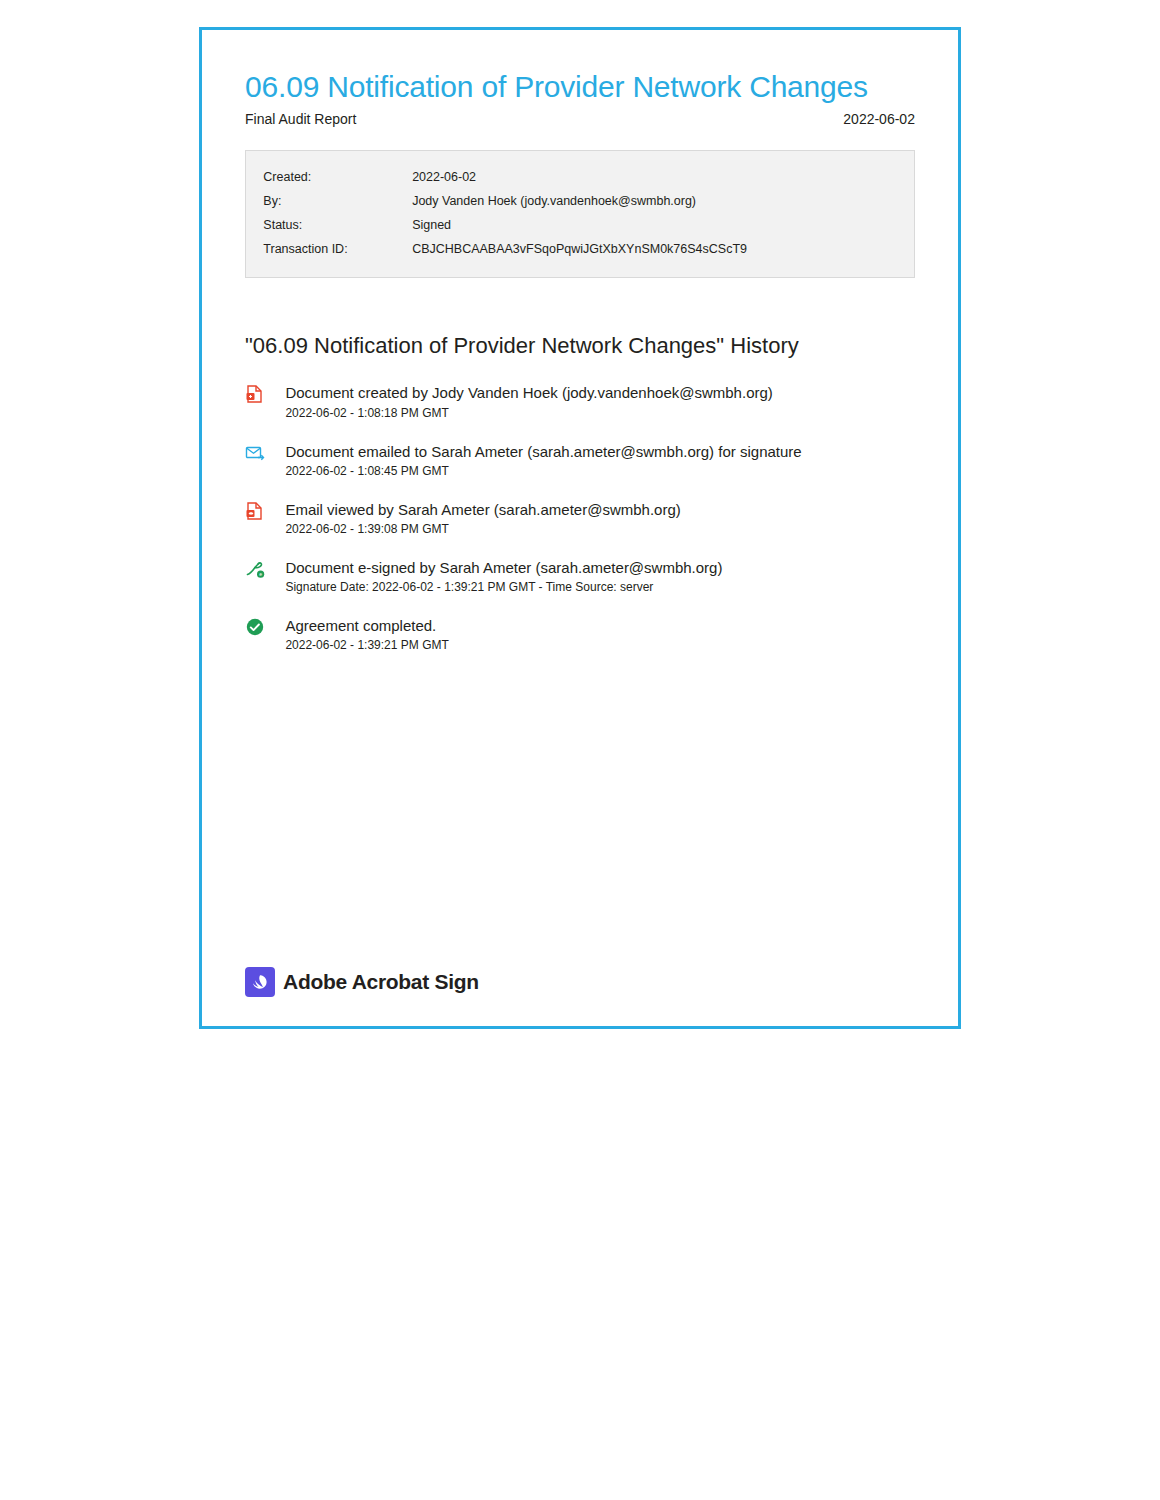06.09 Notification of Provider Network Changes
Final Audit Report 2022-06-02
| Created: | 2022-06-02 |
| By: | Jody Vanden Hoek (jody.vandenhoek@swmbh.org) |
| Status: | Signed |
| Transaction ID: | CBJCHBCAABAA3vFSqoPqwiJGtXbXYnSM0k76S4sCScT9 |
"06.09 Notification of Provider Network Changes" History
Document created by Jody Vanden Hoek (jody.vandenhoek@swmbh.org)
2022-06-02 - 1:08:18 PM GMT
Document emailed to Sarah Ameter (sarah.ameter@swmbh.org) for signature
2022-06-02 - 1:08:45 PM GMT
Email viewed by Sarah Ameter (sarah.ameter@swmbh.org)
2022-06-02 - 1:39:08 PM GMT
e
Document e-signed by Sarah Ameter (sarah.ameter@swmbh.org)
Signature Date: 2022-06-02 - 1:39:21 PM GMT - Time Source: server
Agreement completed.
2022-06-02 - 1:39:21 PM GMT
Adobe Acrobat Sign